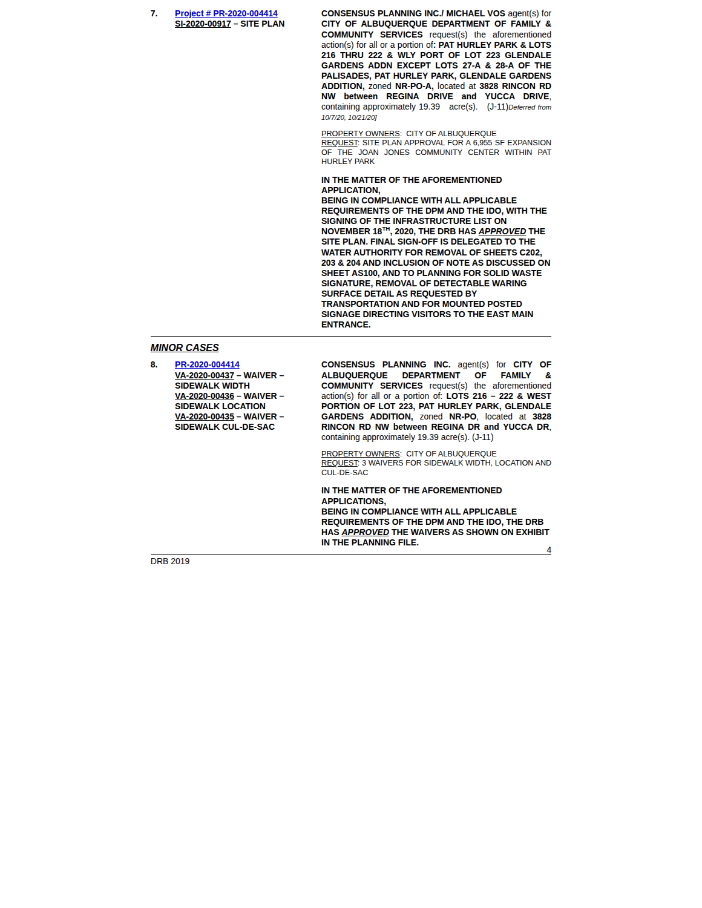| 7. | Project # PR-2020-004414 SI-2020-00917 – SITE PLAN | CONSENSUS PLANNING INC./ MICHAEL VOS agent(s) for CITY OF ALBUQUERQUE DEPARTMENT OF FAMILY & COMMUNITY SERVICES request(s) the aforementioned action(s) for all or a portion of : PAT HURLEY PARK & LOTS 216 THRU 222 & WLY PORT OF LOT 223 GLENDALE GARDENS ADDN EXCEPT LOTS 27-A & 28-A OF THE PALISADES, PAT HURLEY PARK, GLENDALE GARDENS ADDITION, zoned NR-PO-A, located at 3828 RINCON RD NW between REGINA DRIVE and YUCCA DRIVE , containing approximately 19.39 acre(s). (J-11) Deferred from 10/7/20, 10/21/20] PROPERTY OWNERS : CITY OF ALBUQUERQUE REQUEST : SITE PLAN APPROVAL FOR A 6,955 SF EXPANSION OF THE JOAN JONES COMMUNITY CENTER WITHIN PAT HURLEY PARK IN THE MATTER OF THE AFOREMENTIONED APPLICATION, BEING IN COMPLIANCE WITH ALL APPLICABLE REQUIREMENTS OF THE DPM AND THE IDO, WITH THE SIGNING OF THE INFRASTRUCTURE LIST ON NOVEMBER 18 TH , 2020, THE DRB HAS APPROVED THE SITE PLAN. FINAL SIGN-OFF IS DELEGATED TO THE WATER AUTHORITY FOR REMOVAL OF SHEETS C202, 203 & 204 AND INCLUSION OF NOTE AS DISCUSSED ON SHEET AS100, AND TO PLANNING FOR SOLID WASTE SIGNATURE, REMOVAL OF DETECTABLE WARING SURFACE DETAIL AS REQUESTED BY TRANSPORTATION AND FOR MOUNTED POSTED SIGNAGE DIRECTING VISITORS TO THE EAST MAIN ENTRANCE. |
MINOR CASES
| 8. | PR-2020-004414 VA-2020-00437 – WAIVER – SIDEWALK WIDTH VA-2020-00436 – WAIVER – SIDEWALK LOCATION VA-2020-00435 – WAIVER – SIDEWALK CUL-DE-SAC | CONSENSUS PLANNING INC. agent(s) for CITY OF ALBUQUERQUE DEPARTMENT OF FAMILY & COMMUNITY SERVICES request(s) the aforementioned action(s) for all or a portion of: LOTS 216 – 222 & WEST PORTION OF LOT 223, PAT HURLEY PARK, GLENDALE GARDENS ADDITION, zoned NR-PO , located at 3828 RINCON RD NW between REGINA DR and YUCCA DR , containing approximately 19.39 acre(s). (J-11) PROPERTY OWNERS : CITY OF ALBUQUERQUE REQUEST : 3 WAIVERS FOR SIDEWALK WIDTH, LOCATION AND CUL-DE-SAC IN THE MATTER OF THE AFOREMENTIONED APPLICATIONS, BEING IN COMPLIANCE WITH ALL APPLICABLE REQUIREMENTS OF THE DPM AND THE IDO, THE DRB HAS APPROVED THE WAIVERS AS SHOWN ON EXHIBIT IN THE PLANNING FILE. |
4
DRB 2019